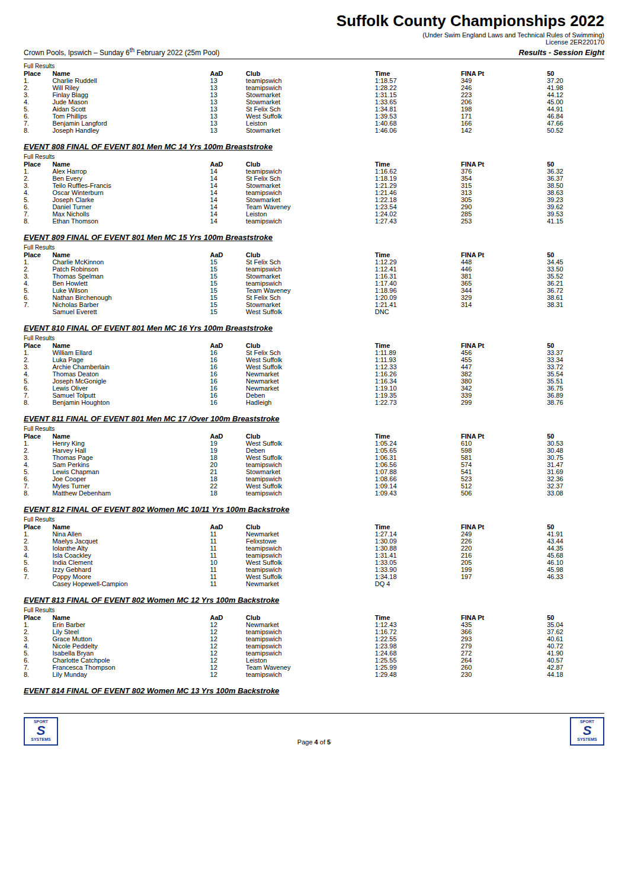Suffolk County Championships 2022
(Under Swim England Laws and Technical Rules of Swimming)
License 2ER220170
Crown Pools, Ipswich – Sunday 6th February 2022 (25m Pool)
Results - Session Eight
Full Results
| Place | Name | AaD | Club | Time | FINA Pt | 50 |
| --- | --- | --- | --- | --- | --- | --- |
| 1. | Charlie Ruddell | 13 | teamipswich | 1:18.57 | 349 | 37.20 |
| 2. | Will Riley | 13 | teamipswich | 1:28.22 | 246 | 41.98 |
| 3. | Finlay Blagg | 13 | Stowmarket | 1:31.15 | 223 | 44.12 |
| 4. | Jude Mason | 13 | Stowmarket | 1:33.65 | 206 | 45.00 |
| 5. | Aidan Scott | 13 | St Felix Sch | 1:34.81 | 198 | 44.91 |
| 6. | Tom Phillips | 13 | West Suffolk | 1:39.53 | 171 | 46.84 |
| 7. | Benjamin Langford | 13 | Leiston | 1:40.68 | 166 | 47.66 |
| 8. | Joseph Handley | 13 | Stowmarket | 1:46.06 | 142 | 50.52 |
EVENT 808 FINAL OF EVENT 801 Men MC 14 Yrs 100m Breaststroke
Full Results
| Place | Name | AaD | Club | Time | FINA Pt | 50 |
| --- | --- | --- | --- | --- | --- | --- |
| 1. | Alex Harrop | 14 | teamipswich | 1:16.62 | 376 | 36.32 |
| 2. | Ben Every | 14 | St Felix Sch | 1:18.19 | 354 | 36.37 |
| 3. | Teilo Ruffles-Francis | 14 | Stowmarket | 1:21.29 | 315 | 38.50 |
| 4. | Oscar Winterburn | 14 | teamipswich | 1:21.46 | 313 | 38.63 |
| 5. | Joseph Clarke | 14 | Stowmarket | 1:22.18 | 305 | 39.23 |
| 6. | Daniel Turner | 14 | Team Waveney | 1:23.54 | 290 | 39.62 |
| 7. | Max Nicholls | 14 | Leiston | 1:24.02 | 285 | 39.53 |
| 8. | Ethan Thomson | 14 | teamipswich | 1:27.43 | 253 | 41.15 |
EVENT 809 FINAL OF EVENT 801 Men MC 15 Yrs 100m Breaststroke
Full Results
| Place | Name | AaD | Club | Time | FINA Pt | 50 |
| --- | --- | --- | --- | --- | --- | --- |
| 1. | Charlie McKinnon | 15 | St Felix Sch | 1:12.29 | 448 | 34.45 |
| 2. | Patch Robinson | 15 | teamipswich | 1:12.41 | 446 | 33.50 |
| 3. | Thomas Spelman | 15 | Stowmarket | 1:16.31 | 381 | 35.52 |
| 4. | Ben Howlett | 15 | teamipswich | 1:17.40 | 365 | 36.21 |
| 5. | Luke Wilson | 15 | Team Waveney | 1:18.96 | 344 | 36.72 |
| 6. | Nathan Birchenough | 15 | St Felix Sch | 1:20.09 | 329 | 38.61 |
| 7. | Nicholas Barber | 15 | Stowmarket | 1:21.41 | 314 | 38.31 |
| | Samuel Everett | 15 | West Suffolk | DNC | | |
EVENT 810 FINAL OF EVENT 801 Men MC 16 Yrs 100m Breaststroke
Full Results
| Place | Name | AaD | Club | Time | FINA Pt | 50 |
| --- | --- | --- | --- | --- | --- | --- |
| 1. | William Ellard | 16 | St Felix Sch | 1:11.89 | 456 | 33.37 |
| 2. | Luka Page | 16 | West Suffolk | 1:11.93 | 455 | 33.34 |
| 3. | Archie Chamberlain | 16 | West Suffolk | 1:12.33 | 447 | 33.72 |
| 4. | Thomas Deaton | 16 | Newmarket | 1:16.26 | 382 | 35.54 |
| 5. | Joseph McGonigle | 16 | Newmarket | 1:16.34 | 380 | 35.51 |
| 6. | Lewis Oliver | 16 | Newmarket | 1:19.10 | 342 | 36.75 |
| 7. | Samuel Tolputt | 16 | Deben | 1:19.35 | 339 | 36.89 |
| 8. | Benjamin Houghton | 16 | Hadleigh | 1:22.73 | 299 | 38.76 |
EVENT 811 FINAL OF EVENT 801 Men MC 17 /Over 100m Breaststroke
Full Results
| Place | Name | AaD | Club | Time | FINA Pt | 50 |
| --- | --- | --- | --- | --- | --- | --- |
| 1. | Henry King | 19 | West Suffolk | 1:05.24 | 610 | 30.53 |
| 2. | Harvey Hall | 19 | Deben | 1:05.65 | 598 | 30.48 |
| 3. | Thomas Page | 18 | West Suffolk | 1:06.31 | 581 | 30.75 |
| 4. | Sam Perkins | 20 | teamipswich | 1:06.56 | 574 | 31.47 |
| 5. | Lewis Chapman | 21 | Stowmarket | 1:07.88 | 541 | 31.69 |
| 6. | Joe Cooper | 18 | teamipswich | 1:08.66 | 523 | 32.36 |
| 7. | Myles Turner | 22 | West Suffolk | 1:09.14 | 512 | 32.37 |
| 8. | Matthew Debenham | 18 | teamipswich | 1:09.43 | 506 | 33.08 |
EVENT 812 FINAL OF EVENT 802 Women MC 10/11 Yrs 100m Backstroke
Full Results
| Place | Name | AaD | Club | Time | FINA Pt | 50 |
| --- | --- | --- | --- | --- | --- | --- |
| 1. | Nina Allen | 11 | Newmarket | 1:27.14 | 249 | 41.91 |
| 2. | Maelys Jacquet | 11 | Felixstowe | 1:30.09 | 226 | 43.44 |
| 3. | Iolanthe Alty | 11 | teamipswich | 1:30.88 | 220 | 44.35 |
| 4. | Isla Coackley | 11 | teamipswich | 1:31.41 | 216 | 45.68 |
| 5. | India Clement | 10 | West Suffolk | 1:33.05 | 205 | 46.10 |
| 6. | Izzy Gebhard | 11 | teamipswich | 1:33.90 | 199 | 45.98 |
| 7. | Poppy Moore | 11 | West Suffolk | 1:34.18 | 197 | 46.33 |
| | Casey Hopewell-Campion | 11 | Newmarket | DQ 4 | | |
EVENT 813 FINAL OF EVENT 802 Women MC 12 Yrs 100m Backstroke
Full Results
| Place | Name | AaD | Club | Time | FINA Pt | 50 |
| --- | --- | --- | --- | --- | --- | --- |
| 1. | Erin Barber | 12 | Newmarket | 1:12.43 | 435 | 35.04 |
| 2. | Lily Steel | 12 | teamipswich | 1:16.72 | 366 | 37.62 |
| 3. | Grace Mutton | 12 | teamipswich | 1:22.55 | 293 | 40.61 |
| 4. | Nicole Peddelty | 12 | teamipswich | 1:23.98 | 279 | 40.72 |
| 5. | Isabella Bryan | 12 | teamipswich | 1:24.68 | 272 | 41.90 |
| 6. | Charlotte Catchpole | 12 | Leiston | 1:25.55 | 264 | 40.57 |
| 7. | Francesca Thompson | 12 | Team Waveney | 1:25.99 | 260 | 42.87 |
| 8. | Lily Munday | 12 | teamipswich | 1:29.48 | 230 | 44.18 |
EVENT 814 FINAL OF EVENT 802 Women MC 13 Yrs 100m Backstroke
SPORT S SYSTEMS
Page 4 of 5
SPORT S SYSTEMS